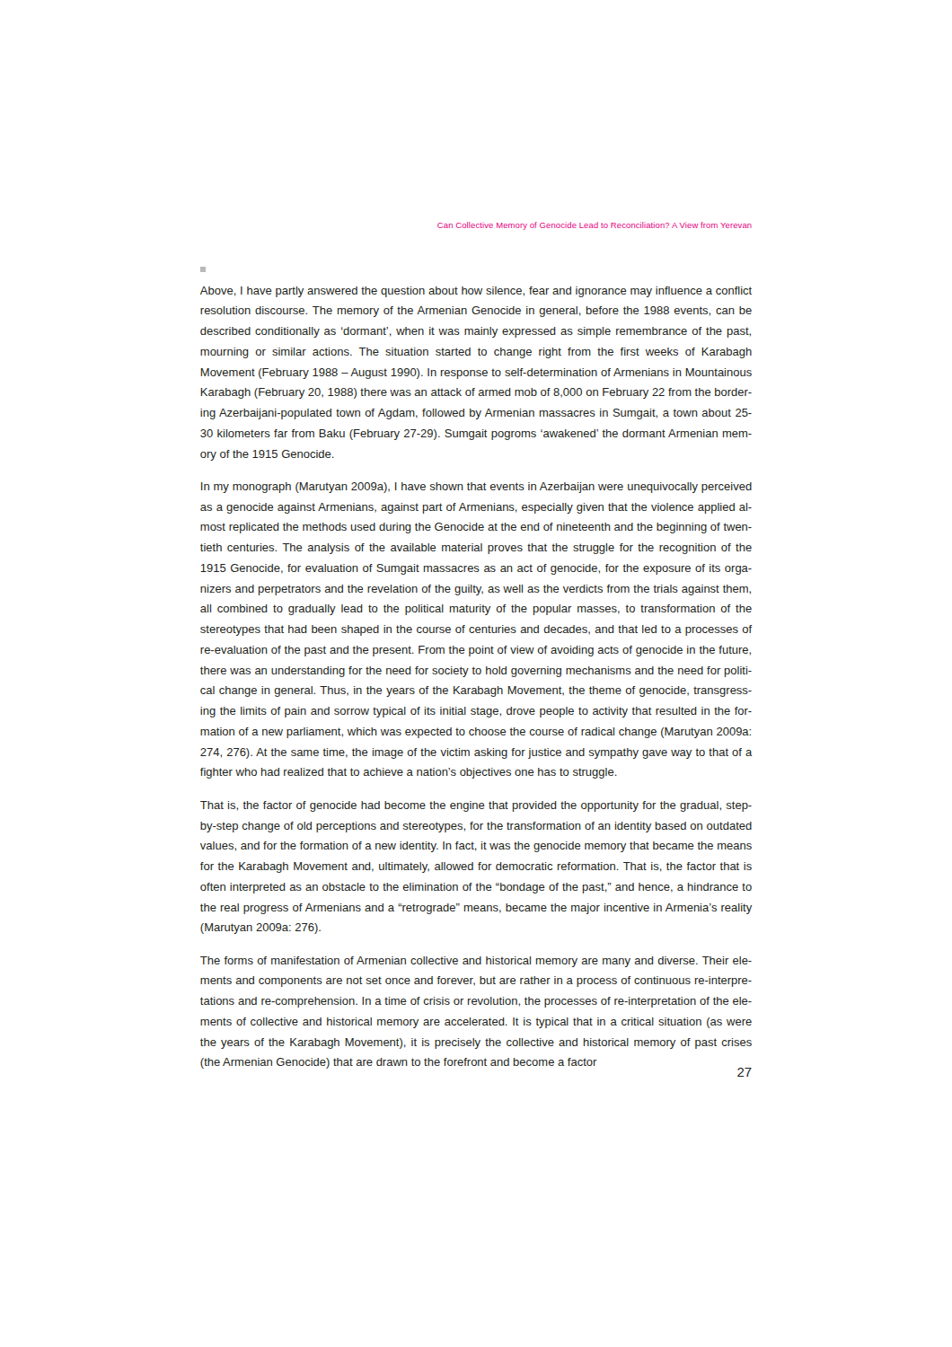Can Collective Memory of Genocide Lead to Reconciliation? A View from Yerevan
Above, I have partly answered the question about how silence, fear and ignorance may influence a conflict resolution discourse. The memory of the Armenian Genocide in general, before the 1988 events, can be described conditionally as ‘dormant’, when it was mainly expressed as simple remembrance of the past, mourning or similar actions. The situation started to change right from the first weeks of Karabagh Movement (February 1988 – August 1990). In response to self-determination of Armenians in Mountainous Karabagh (February 20, 1988) there was an attack of armed mob of 8,000 on February 22 from the bordering Azerbaijani-populated town of Agdam, followed by Armenian massacres in Sumgait, a town about 25-30 kilometers far from Baku (February 27-29). Sumgait pogroms ‘awakened’ the dormant Armenian memory of the 1915 Genocide.
In my monograph (Marutyan 2009a), I have shown that events in Azerbaijan were unequivocally perceived as a genocide against Armenians, against part of Armenians, especially given that the violence applied almost replicated the methods used during the Genocide at the end of nineteenth and the beginning of twentieth centuries. The analysis of the available material proves that the struggle for the recognition of the 1915 Genocide, for evaluation of Sumgait massacres as an act of genocide, for the exposure of its organizers and perpetrators and the revelation of the guilty, as well as the verdicts from the trials against them, all combined to gradually lead to the political maturity of the popular masses, to transformation of the stereotypes that had been shaped in the course of centuries and decades, and that led to a processes of re-evaluation of the past and the present. From the point of view of avoiding acts of genocide in the future, there was an understanding for the need for society to hold governing mechanisms and the need for political change in general. Thus, in the years of the Karabagh Movement, the theme of genocide, transgressing the limits of pain and sorrow typical of its initial stage, drove people to activity that resulted in the formation of a new parliament, which was expected to choose the course of radical change (Marutyan 2009a: 274, 276). At the same time, the image of the victim asking for justice and sympathy gave way to that of a fighter who had realized that to achieve a nation’s objectives one has to struggle.
That is, the factor of genocide had become the engine that provided the opportunity for the gradual, step-by-step change of old perceptions and stereotypes, for the transformation of an identity based on outdated values, and for the formation of a new identity. In fact, it was the genocide memory that became the means for the Karabagh Movement and, ultimately, allowed for democratic reformation. That is, the factor that is often interpreted as an obstacle to the elimination of the “bondage of the past,” and hence, a hindrance to the real progress of Armenians and a “retrograde” means, became the major incentive in Armenia’s reality (Marutyan 2009a: 276).
The forms of manifestation of Armenian collective and historical memory are many and diverse. Their elements and components are not set once and forever, but are rather in a process of continuous re-interpretations and re-comprehension. In a time of crisis or revolution, the processes of re-interpretation of the elements of collective and historical memory are accelerated. It is typical that in a critical situation (as were the years of the Karabagh Movement), it is precisely the collective and historical memory of past crises (the Armenian Genocide) that are drawn to the forefront and become a factor
27